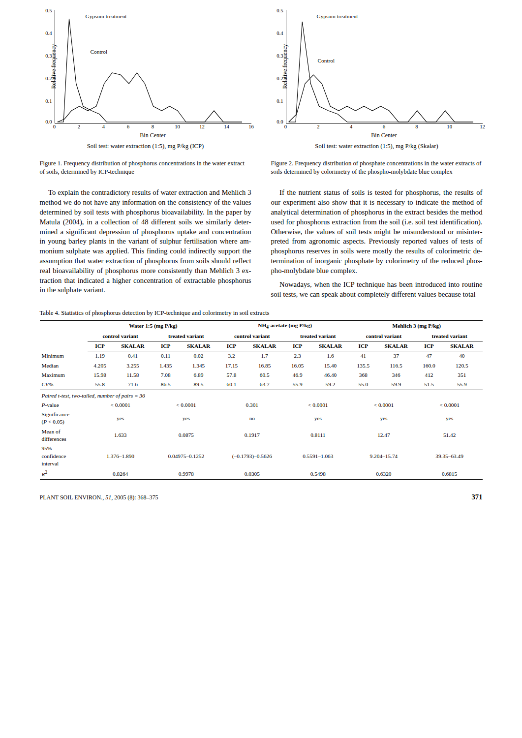Relative frequency
0.5 0.4 0.3 0.2 0.1 0.0
Gypsum treatment
Control
0 2 4 6 8 10 12 14 16
Bin Center
Soil test: water extraction (1:5), mg P/kg (ICP)
Figure 1. Frequency distribution of phosphorus concentrations in the water extract of soils, determined by ICP-technique
Relative frequency
0.5 0.4 0.3 0.2 0.1 0.0
Gypsum treatment
Control
0 2 4 6 8 10 12
Bin Center
Soil test: water extraction (1:5), mg P/kg (Skalar)
Figure 2. Frequency distribution of phosphate concentrations in the water extracts of soils determined by colorimetry of the phospho-molybdate blue complex
To explain the contradictory results of water extraction and Mehlich 3 method we do not have any information on the consistency of the values determined by soil tests with phosphorus bioavailability. In the paper by Matula (2004), in a collection of 48 different soils we similarly determined a significant depression of phosphorus uptake and concentration in young barley plants in the variant of sulphur fertilisation where ammonium sulphate was applied. This finding could indirectly support the assumption that water extraction of phosphorus from soils should reflect real bioavailability of phosphorus more consistently than Mehlich 3 extraction that indicated a higher concentration of extractable phosphorus in the sulphate variant.
If the nutrient status of soils is tested for phosphorus, the results of our experiment also show that it is necessary to indicate the method of analytical determination of phosphorus in the extract besides the method used for phosphorus extraction from the soil (i.e. soil test identification). Otherwise, the values of soil tests might be misunderstood or misinterpreted from agronomic aspects. Previously reported values of tests of phosphorus reserves in soils were mostly the results of colorimetric determination of inorganic phosphate by colorimetry of the reduced phospho-molybdate blue complex.
Nowadays, when the ICP technique has been introduced into routine soil tests, we can speak about completely different values because total
Table 4. Statistics of phosphorus detection by ICP-technique and colorimetry in soil extracts
| | Water 1:5 (mg P/kg) | NH 4 -acetate (mg P/kg) | Mehlich 3 (mg P/kg) |
| --- | --- | --- | --- |
| control variant | treated variant | control variant | treated variant | control variant | treated variant |
| ICP | SKALAR | ICP | SKALAR | ICP | SKALAR | ICP | SKALAR | ICP | SKALAR | ICP | SKALAR |
| Minimum | 1.19 | 0.41 | 0.11 | 0.02 | 3.2 | 1.7 | 2.3 | 1.6 | 41 | 37 | 47 | 40 |
| Median | 4.205 | 3.255 | 1.435 | 1.345 | 17.15 | 16.85 | 16.05 | 15.40 | 135.5 | 116.5 | 160.0 | 120.5 |
| Maximum | 15.98 | 11.58 | 7.08 | 6.89 | 57.8 | 60.5 | 46.9 | 46.40 | 368 | 346 | 412 | 351 |
| CV % | 55.8 | 71.6 | 86.5 | 89.5 | 60.1 | 63.7 | 55.9 | 59.2 | 55.0 | 59.9 | 51.5 | 55.9 |
| Paired t -test, two-tailed, number of pairs = 36 |
| P -value | < 0.0001 | < 0.0001 | 0.301 | < 0.0001 | < 0.0001 | < 0.0001 |
| Significance ( P < 0.05) | yes | yes | no | yes | yes | yes |
| Mean of differences | 1.633 | 0.0875 | 0.1917 | 0.8111 | 12.47 | 51.42 |
| 95% confidence interval | 1.376–1.890 | 0.04975–0.1252 | (–0.1793)–0.5626 | 0.5591–1.063 | 9.204–15.74 | 39.35–63.49 |
| R 2 | 0.8264 | 0.9978 | 0.0305 | 0.5498 | 0.6320 | 0.6815 |
PLANT SOIL ENVIRON., 51, 2005 (8): 368–375
371